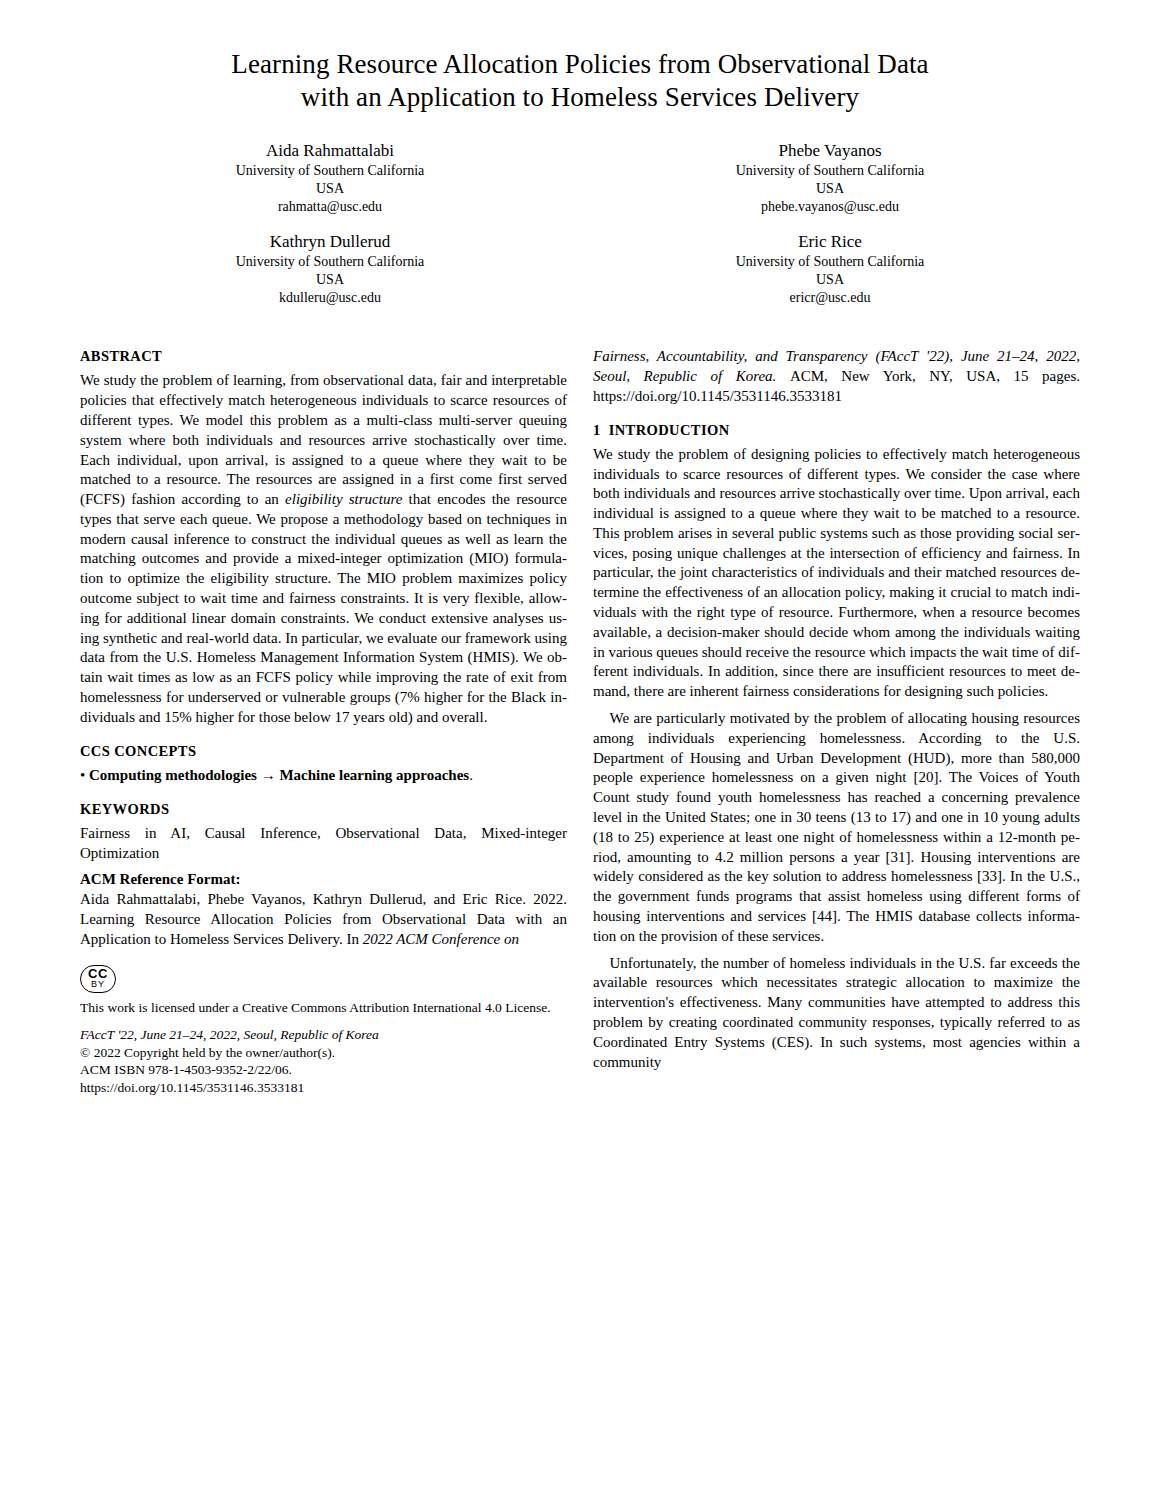Learning Resource Allocation Policies from Observational Data
with an Application to Homeless Services Delivery
| Aida Rahmattalabi University of Southern California USA rahmatta@usc.edu | Phebe Vayanos University of Southern California USA phebe.vayanos@usc.edu |
| Kathryn Dullerud University of Southern California USA kdulleru@usc.edu | Eric Rice University of Southern California USA ericr@usc.edu |
Abstract
We study the problem of learning, from observational data, fair and interpretable policies that effectively match heterogeneous individuals to scarce resources of different types. We model this problem as a multi-class multi-server queuing system where both individuals and resources arrive stochastically over time. Each individual, upon arrival, is assigned to a queue where they wait to be matched to a resource. The resources are assigned in a first come first served (FCFS) fashion according to an eligibility structure that encodes the resource types that serve each queue. We propose a methodology based on techniques in modern causal inference to construct the individual queues as well as learn the matching outcomes and provide a mixed-integer optimization (MIO) formulation to optimize the eligibility structure. The MIO problem maximizes policy outcome subject to wait time and fairness constraints. It is very flexible, allowing for additional linear domain constraints. We conduct extensive analyses using synthetic and real-world data. In particular, we evaluate our framework using data from the U.S. Homeless Management Information System (HMIS). We obtain wait times as low as an FCFS policy while improving the rate of exit from homelessness for underserved or vulnerable groups (7% higher for the Black individuals and 15% higher for those below 17 years old) and overall.
CCS Concepts
• Computing methodologies → Machine learning approaches.
Keywords
Fairness in AI, Causal Inference, Observational Data, Mixed-integer Optimization
ACM Reference Format:
Aida Rahmattalabi, Phebe Vayanos, Kathryn Dullerud, and Eric Rice. 2022. Learning Resource Allocation Policies from Observational Data with an Application to Homeless Services Delivery. In 2022 ACM Conference on
CC BY
This work is licensed under a Creative Commons Attribution International 4.0 License.
FAccT '22, June 21–24, 2022, Seoul, Republic of Korea
© 2022 Copyright held by the owner/author(s).
ACM ISBN 978-1-4503-9352-2/22/06.
https://doi.org/10.1145/3531146.3533181
Fairness, Accountability, and Transparency (FAccT '22), June 21–24, 2022, Seoul, Republic of Korea. ACM, New York, NY, USA, 15 pages. https://doi.org/10.1145/3531146.3533181
1 Introduction
We study the problem of designing policies to effectively match heterogeneous individuals to scarce resources of different types. We consider the case where both individuals and resources arrive stochastically over time. Upon arrival, each individual is assigned to a queue where they wait to be matched to a resource. This problem arises in several public systems such as those providing social services, posing unique challenges at the intersection of efficiency and fairness. In particular, the joint characteristics of individuals and their matched resources determine the effectiveness of an allocation policy, making it crucial to match individuals with the right type of resource. Furthermore, when a resource becomes available, a decision-maker should decide whom among the individuals waiting in various queues should receive the resource which impacts the wait time of different individuals. In addition, since there are insufficient resources to meet demand, there are inherent fairness considerations for designing such policies.
We are particularly motivated by the problem of allocating housing resources among individuals experiencing homelessness. According to the U.S. Department of Housing and Urban Development (HUD), more than 580,000 people experience homelessness on a given night [20]. The Voices of Youth Count study found youth homelessness has reached a concerning prevalence level in the United States; one in 30 teens (13 to 17) and one in 10 young adults (18 to 25) experience at least one night of homelessness within a 12-month period, amounting to 4.2 million persons a year [31]. Housing interventions are widely considered as the key solution to address homelessness [33]. In the U.S., the government funds programs that assist homeless using different forms of housing interventions and services [44]. The HMIS database collects information on the provision of these services.
Unfortunately, the number of homeless individuals in the U.S. far exceeds the available resources which necessitates strategic allocation to maximize the intervention's effectiveness. Many communities have attempted to address this problem by creating coordinated community responses, typically referred to as Coordinated Entry Systems (CES). In such systems, most agencies within a community